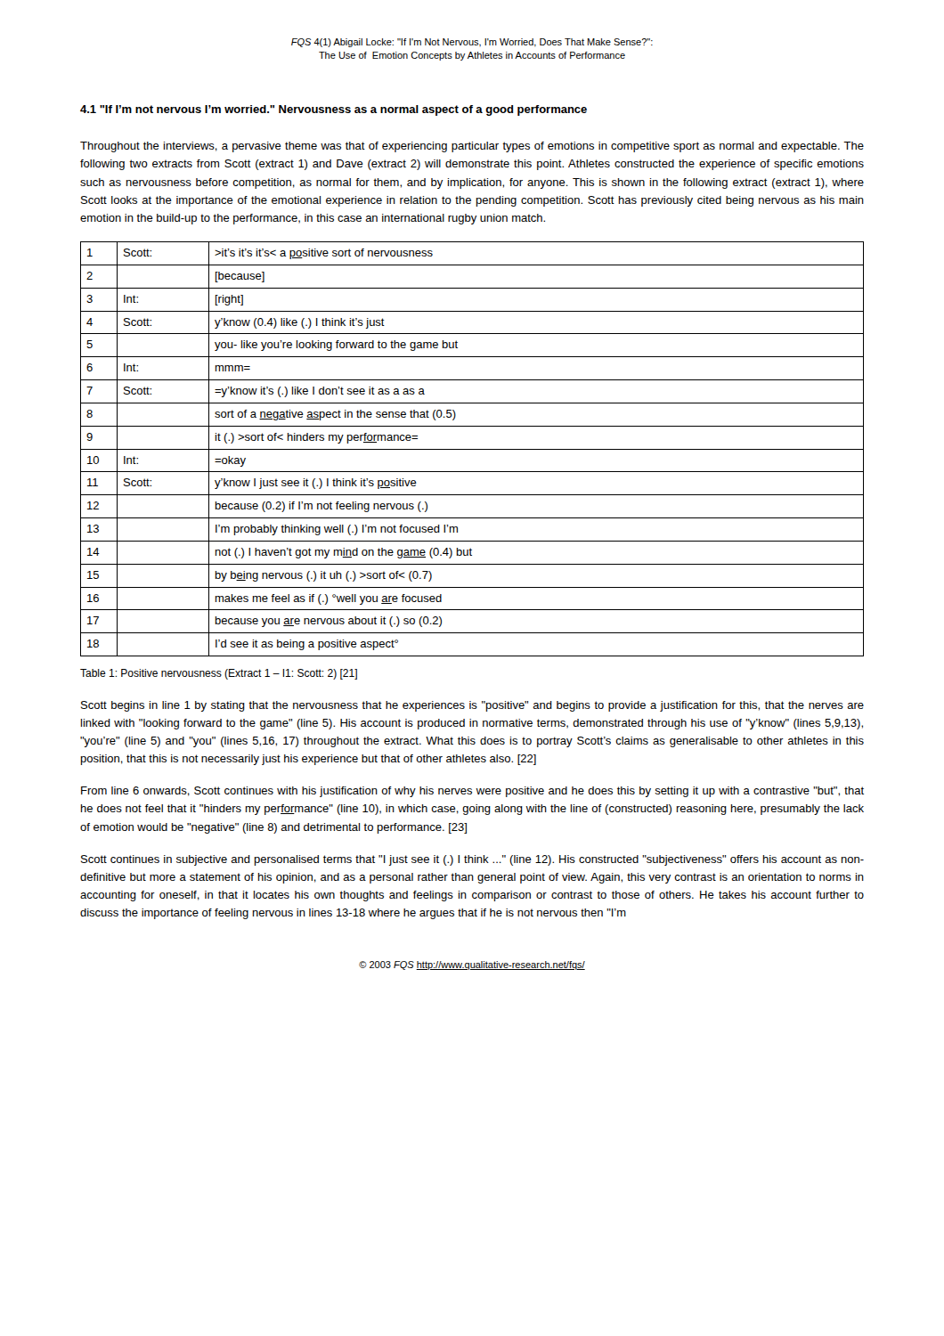FQS 4(1) Abigail Locke: "If I'm Not Nervous, I'm Worried, Does That Make Sense?":
The Use of Emotion Concepts by Athletes in Accounts of Performance
4.1 "If I’m not nervous I’m worried." Nervousness as a normal aspect of a good performance
Throughout the interviews, a pervasive theme was that of experiencing particular types of emotions in competitive sport as normal and expectable. The following two extracts from Scott (extract 1) and Dave (extract 2) will demonstrate this point. Athletes constructed the experience of specific emotions such as nervousness before competition, as normal for them, and by implication, for anyone. This is shown in the following extract (extract 1), where Scott looks at the importance of the emotional experience in relation to the pending competition. Scott has previously cited being nervous as his main emotion in the build-up to the performance, in this case an international rugby union match.
| 1 | Scott: | >it’s it’s it’s< a po sitive sort of nervousness |
| 2 | | [because] |
| 3 | Int: | [right] |
| 4 | Scott: | y’know (0.4) like (.) I think it’s just |
| 5 | | you- like you’re looking forward to the game but |
| 6 | Int: | mmm= |
| 7 | Scott: | =y’know it’s (.) like I don’t see it as a as a |
| 8 | | sort of a nega tive as pect in the sense that (0.5) |
| 9 | | it (.) >sort of< hinders my per for mance= |
| 10 | Int: | =okay |
| 11 | Scott: | y’know I just see it (.) I think it’s po sitive |
| 12 | | because (0.2) if I’m not feeling nervous (.) |
| 13 | | I’m probably thinking well (.) I’m not focused I’m |
| 14 | | not (.) I haven’t got my m in d on the game (0.4) but |
| 15 | | by b ei ng nervous (.) it uh (.) >sort of< (0.7) |
| 16 | | makes me feel as if (.) °well you ar e focused |
| 17 | | because you ar e nervous about it (.) so (0.2) |
| 18 | | I’d see it as being a positive aspect° |
Table 1: Positive nervousness (Extract 1 – I1: Scott: 2) [21]
Scott begins in line 1 by stating that the nervousness that he experiences is "positive" and begins to provide a justification for this, that the nerves are linked with "looking forward to the game" (line 5). His account is produced in normative terms, demonstrated through his use of "y’know" (lines 5,9,13), "you’re" (line 5) and "you" (lines 5,16, 17) throughout the extract. What this does is to portray Scott’s claims as generalisable to other athletes in this position, that this is not necessarily just his experience but that of other athletes also. [22]
From line 6 onwards, Scott continues with his justification of why his nerves were positive and he does this by setting it up with a contrastive "but", that he does not feel that it "hinders my performance" (line 10), in which case, going along with the line of (constructed) reasoning here, presumably the lack of emotion would be "negative" (line 8) and detrimental to performance. [23]
Scott continues in subjective and personalised terms that "I just see it (.) I think ..." (line 12). His constructed "subjectiveness" offers his account as non-definitive but more a statement of his opinion, and as a personal rather than general point of view. Again, this very contrast is an orientation to norms in accounting for oneself, in that it locates his own thoughts and feelings in comparison or contrast to those of others. He takes his account further to discuss the importance of feeling nervous in lines 13-18 where he argues that if he is not nervous then "I’m
© 2003 FQS http://www.qualitative-research.net/fqs/